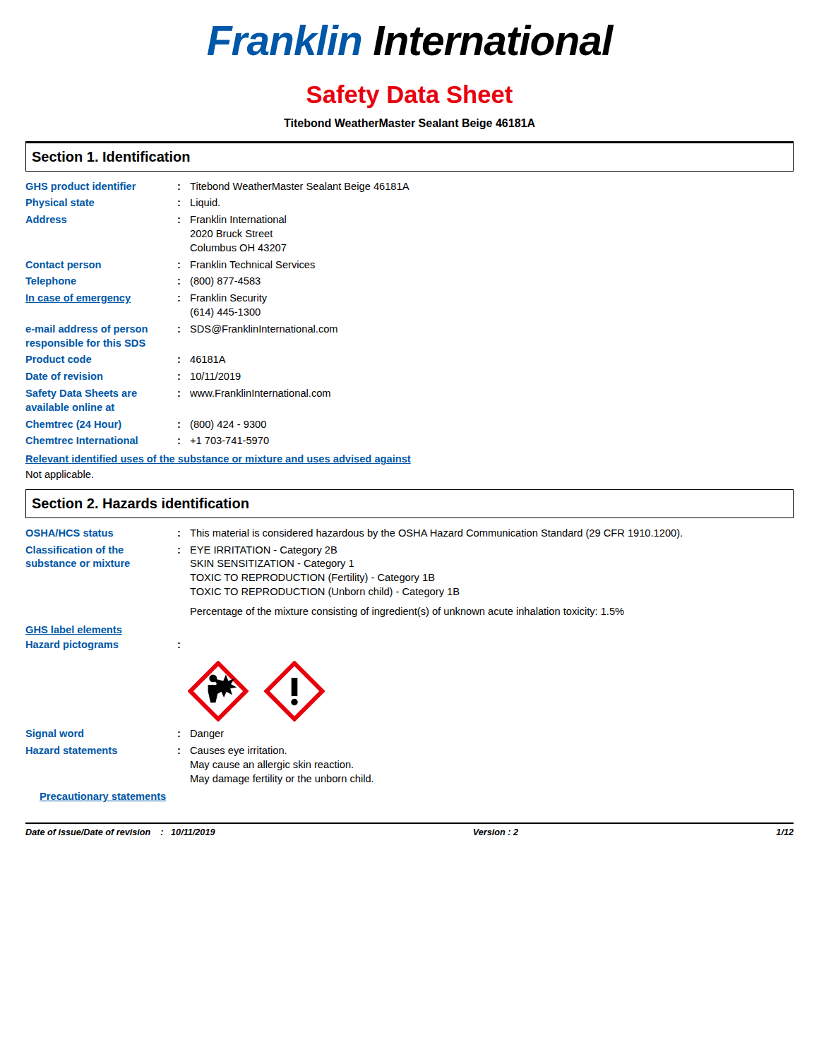Franklin International
Safety Data Sheet
Titebond WeatherMaster Sealant Beige 46181A
Section 1. Identification
| GHS product identifier | : | Titebond WeatherMaster Sealant Beige 46181A |
| Physical state | : | Liquid. |
| Address | : | Franklin International 2020 Bruck Street Columbus OH 43207 |
| Contact person | : | Franklin Technical Services |
| Telephone | : | (800) 877-4583 |
| In case of emergency | : | Franklin Security (614) 445-1300 |
| e-mail address of person responsible for this SDS | : | SDS@FranklinInternational.com |
| Product code | : | 46181A |
| Date of revision | : | 10/11/2019 |
| Safety Data Sheets are available online at | : | www.FranklinInternational.com |
| Chemtrec (24 Hour) | : | (800) 424 - 9300 |
| Chemtrec International | : | +1 703-741-5970 |
Relevant identified uses of the substance or mixture and uses advised against
Not applicable.
Section 2. Hazards identification
| OSHA/HCS status | : | This material is considered hazardous by the OSHA Hazard Communication Standard (29 CFR 1910.1200). |
| Classification of the substance or mixture | : | EYE IRRITATION - Category 2B SKIN SENSITIZATION - Category 1 TOXIC TO REPRODUCTION (Fertility) - Category 1B TOXIC TO REPRODUCTION (Unborn child) - Category 1B Percentage of the mixture consisting of ingredient(s) of unknown acute inhalation toxicity: 1.5% |
GHS label elements
| Hazard pictograms | : | |
| Signal word | : | Danger |
| Hazard statements | : | Causes eye irritation. May cause an allergic skin reaction. May damage fertility or the unborn child. |
Precautionary statements
Date of issue/Date of revision : 10/11/2019 Version : 2 1/12